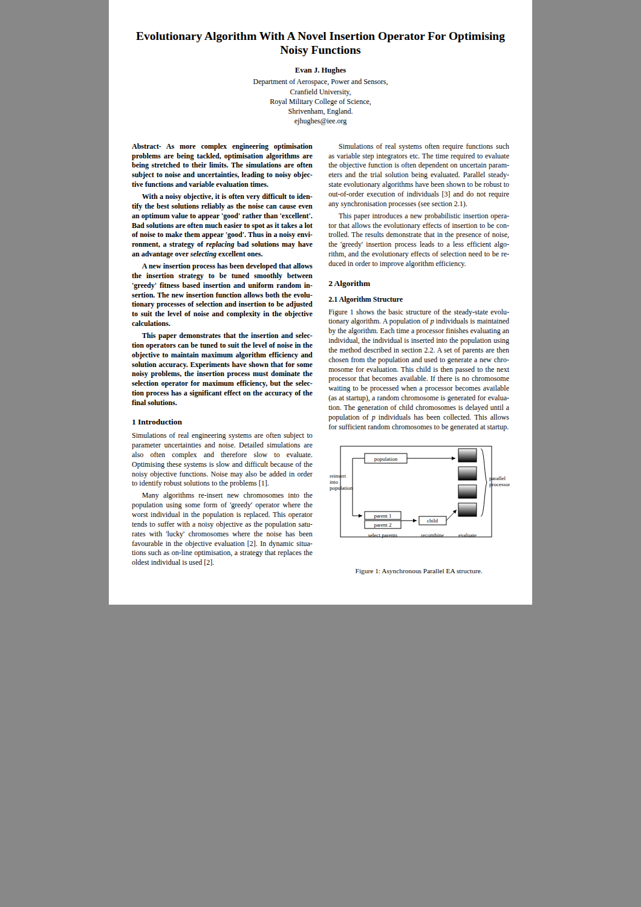Evolutionary Algorithm With A Novel Insertion Operator For Optimising Noisy Functions
Evan J. Hughes
Department of Aerospace, Power and Sensors,
Cranfield University,
Royal Military College of Science,
Shrivenham, England.
ejhughes@iee.org
Abstract- As more complex engineering optimisation problems are being tackled, optimisation algorithms are being stretched to their limits. The simulations are often subject to noise and uncertainties, leading to noisy objective functions and variable evaluation times.
With a noisy objective, it is often very difficult to identify the best solutions reliably as the noise can cause even an optimum value to appear 'good' rather than 'excellent'. Bad solutions are often much easier to spot as it takes a lot of noise to make them appear 'good'. Thus in a noisy environment, a strategy of replacing bad solutions may have an advantage over selecting excellent ones.
A new insertion process has been developed that allows the insertion strategy to be tuned smoothly between 'greedy' fitness based insertion and uniform random insertion. The new insertion function allows both the evolutionary processes of selection and insertion to be adjusted to suit the level of noise and complexity in the objective calculations.
This paper demonstrates that the insertion and selection operators can be tuned to suit the level of noise in the objective to maintain maximum algorithm efficiency and solution accuracy. Experiments have shown that for some noisy problems, the insertion process must dominate the selection operator for maximum efficiency, but the selection process has a significant effect on the accuracy of the final solutions.
1 Introduction
Simulations of real engineering systems are often subject to parameter uncertainties and noise. Detailed simulations are also often complex and therefore slow to evaluate. Optimising these systems is slow and difficult because of the noisy objective functions. Noise may also be added in order to identify robust solutions to the problems [1].
Many algorithms re-insert new chromosomes into the population using some form of 'greedy' operator where the worst individual in the population is replaced. This operator tends to suffer with a noisy objective as the population saturates with 'lucky' chromosomes where the noise has been favourable in the objective evaluation [2]. In dynamic situations such as on-line optimisation, a strategy that replaces the oldest individual is used [2].
Simulations of real systems often require functions such as variable step integrators etc. The time required to evaluate the objective function is often dependent on uncertain parameters and the trial solution being evaluated. Parallel steady-state evolutionary algorithms have been shown to be robust to out-of-order execution of individuals [3] and do not require any synchronisation processes (see section 2.1).
This paper introduces a new probabilistic insertion operator that allows the evolutionary effects of insertion to be controlled. The results demonstrate that in the presence of noise, the 'greedy' insertion process leads to a less efficient algorithm, and the evolutionary effects of selection need to be reduced in order to improve algorithm efficiency.
2 Algorithm
2.1 Algorithm Structure
Figure 1 shows the basic structure of the steady-state evolutionary algorithm. A population of p individuals is maintained by the algorithm. Each time a processor finishes evaluating an individual, the individual is inserted into the population using the method described in section 2.2. A set of parents are then chosen from the population and used to generate a new chromosome for evaluation. This child is then passed to the next processor that becomes available. If there is no chromosome waiting to be processed when a processor becomes available (as at startup), a random chromosome is generated for evaluation. The generation of child chromosomes is delayed until a population of p individuals has been collected. This allows for sufficient random chromosomes to be generated at startup.
population parallel processors parent 1 parent 2 child reinsert into population select parents recombine evaluate
Figure 1: Asynchronous Parallel EA structure.